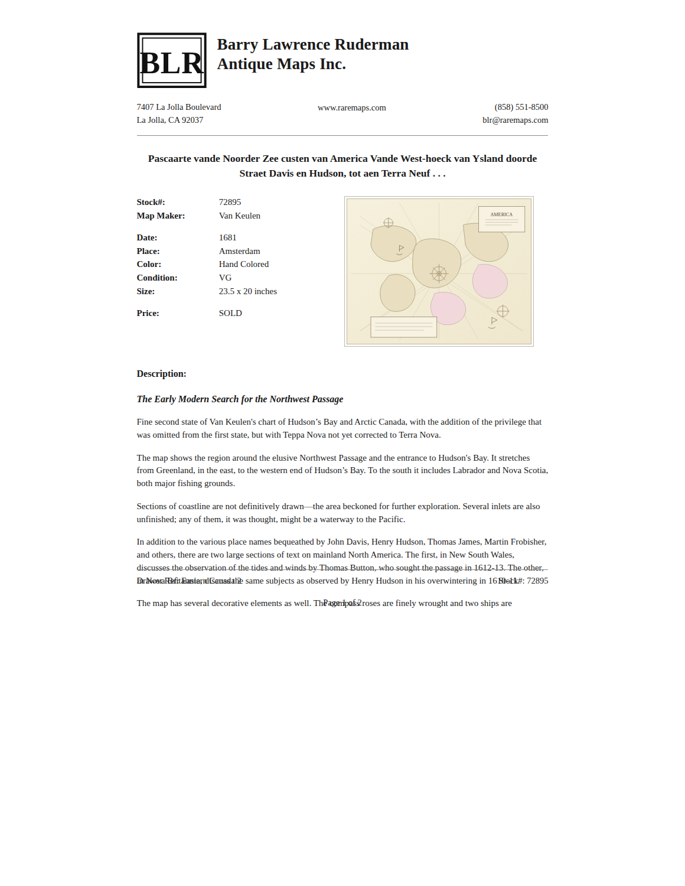BLR
Barry Lawrence Ruderman
Antique Maps Inc.
7407 La Jolla Boulevard
La Jolla, CA 92037
www.raremaps.com
(858) 551-8500
blr@raremaps.com
Pascaarte vande Noorder Zee custen van America Vande West-hoeck van Ysland doorde Straet Davis en Hudson, tot aen Terra Neuf . . .
| Stock#: | 72895 |
| Map Maker: | Van Keulen |
| Date: | 1681 |
| Place: | Amsterdam |
| Color: | Hand Colored |
| Condition: | VG |
| Size: | 23.5 x 20 inches |
| Price: | SOLD |
Description:
The Early Modern Search for the Northwest Passage
Fine second state of Van Keulen's chart of Hudson’s Bay and Arctic Canada, with the addition of the privilege that was omitted from the first state, but with Teppa Nova not yet corrected to Terra Nova.
The map shows the region around the elusive Northwest Passage and the entrance to Hudson's Bay. It stretches from Greenland, in the east, to the western end of Hudson’s Bay. To the south it includes Labrador and Nova Scotia, both major fishing grounds.
Sections of coastline are not definitively drawn—the area beckoned for further exploration. Several inlets are also unfinished; any of them, it was thought, might be a waterway to the Pacific.
In addition to the various place names bequeathed by John Davis, Henry Hudson, Thomas James, Martin Frobisher, and others, there are two large sections of text on mainland North America. The first, in New South Wales, discusses the observation of the tides and winds by Thomas Button, who sought the passage in 1612-13. The other, in Nova Britannia, discuss the same subjects as observed by Henry Hudson in his overwintering in 1610-11.
The map has several decorative elements as well. The compass roses are finely wrought and two ships are
Drawer Ref: Eastern Canada 2
Stock#: 72895
Page 1 of 2